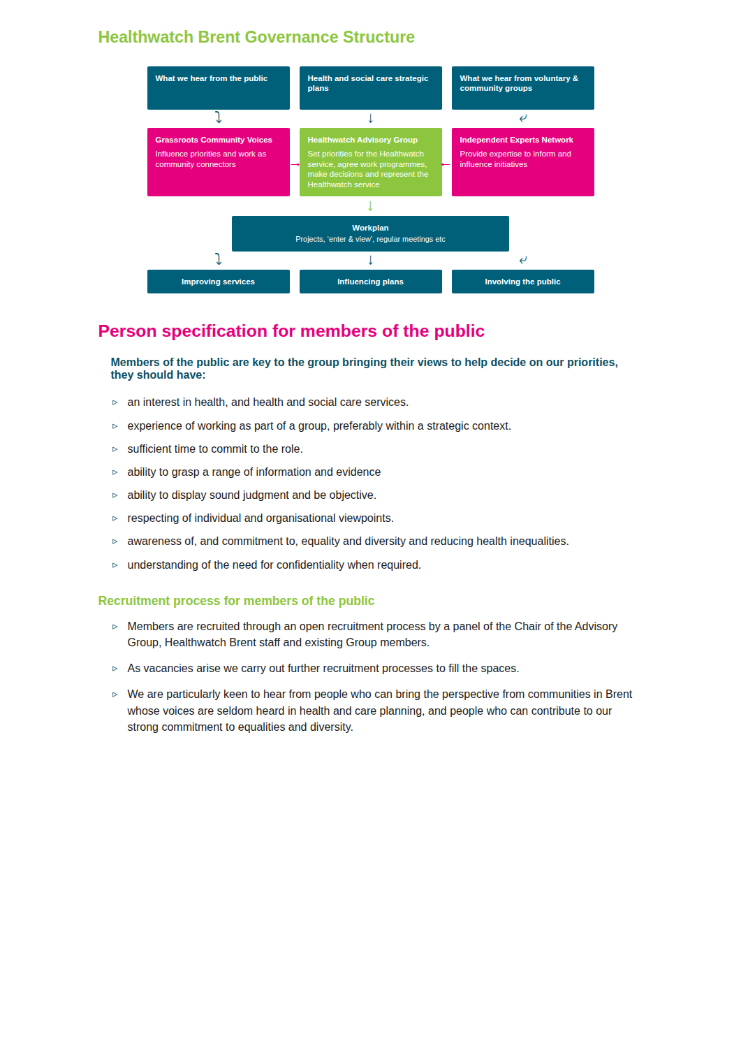Healthwatch Brent Governance Structure
What we hear from the public
Health and social care strategic plans
What we hear from voluntary & community groups
⤵
↓
⤶
Grassroots Community Voices Influence priorities and work as community connectors
→ Healthwatch Advisory Group Set priorities for the Healthwatch service, agree work programmes, make decisions and represent the Healthwatch service ←
Independent Experts Network Provide expertise to inform and influence initiatives
↓
Workplan
Projects, ‘enter & view’, regular meetings etc
⤵
↓
⤶
Improving services
Influencing plans
Involving the public
Person specification for members of the public
Members of the public are key to the group bringing their views to help decide on our priorities, they should have:
an interest in health, and health and social care services.
experience of working as part of a group, preferably within a strategic context.
sufficient time to commit to the role.
ability to grasp a range of information and evidence
ability to display sound judgment and be objective.
respecting of individual and organisational viewpoints.
awareness of, and commitment to, equality and diversity and reducing health inequalities.
understanding of the need for confidentiality when required.
Recruitment process for members of the public
Members are recruited through an open recruitment process by a panel of the Chair of the Advisory Group, Healthwatch Brent staff and existing Group members.
As vacancies arise we carry out further recruitment processes to fill the spaces.
We are particularly keen to hear from people who can bring the perspective from communities in Brent whose voices are seldom heard in health and care planning, and people who can contribute to our strong commitment to equalities and diversity.